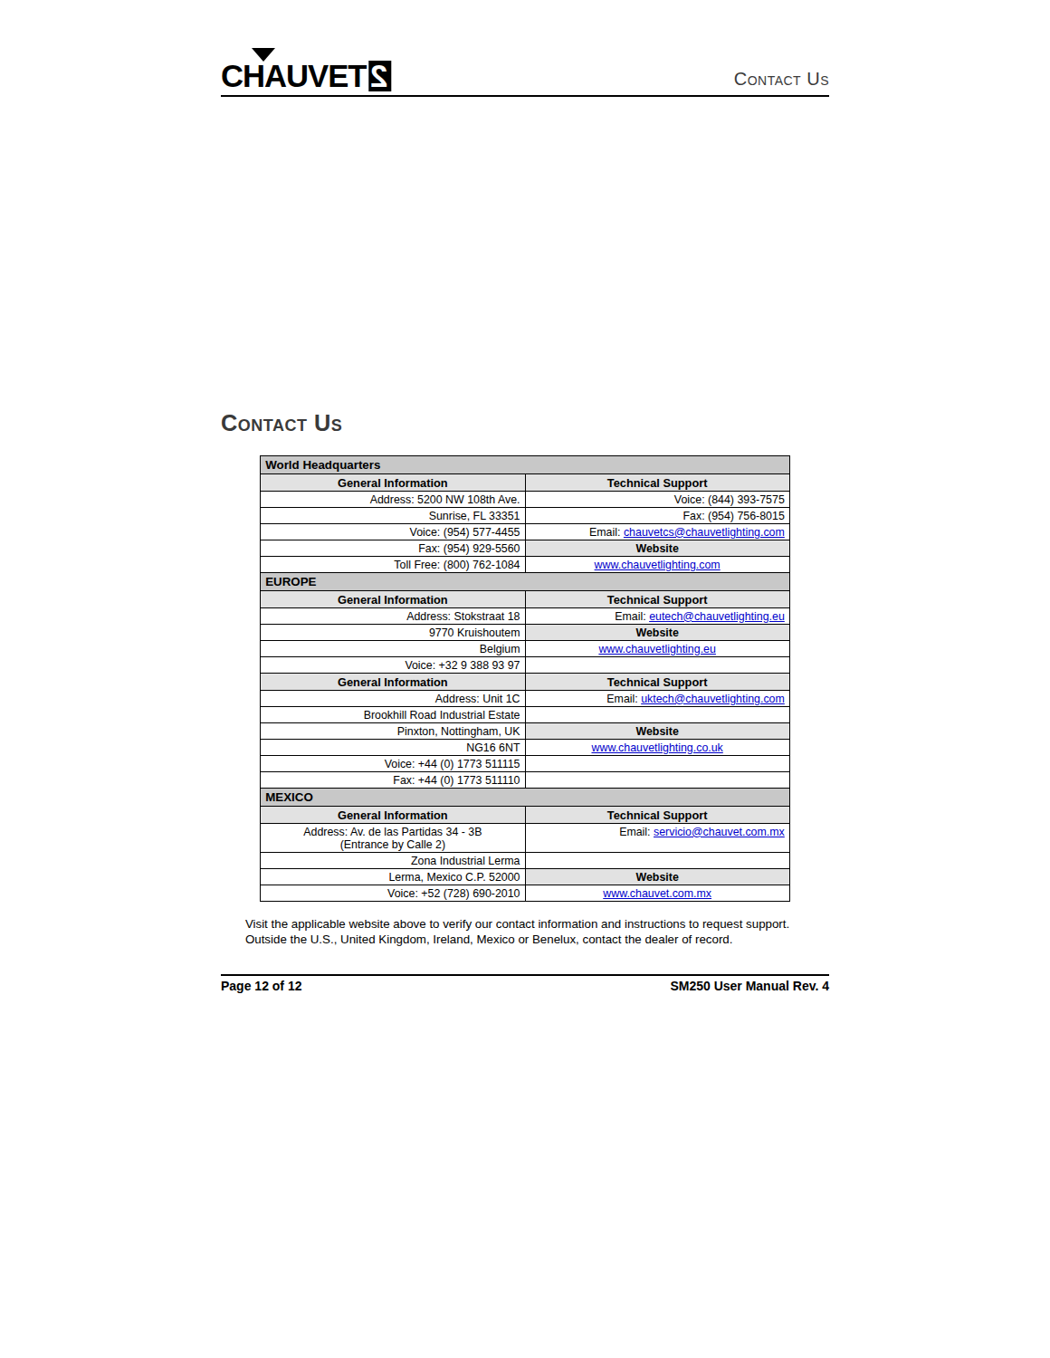CHAUVET2
Contact Us
Contact Us
| World Headquarters |
| General Information | Technical Support |
| Address: 5200 NW 108th Ave. | Voice: (844) 393-7575 |
| Sunrise, FL 33351 | Fax: (954) 756-8015 |
| Voice: (954) 577-4455 | Email: chauvetcs@chauvetlighting.com |
| Fax: (954) 929-5560 | Website |
| Toll Free: (800) 762-1084 | www.chauvetlighting.com |
| EUROPE |
| General Information | Technical Support |
| Address: Stokstraat 18 | Email: eutech@chauvetlighting.eu |
| 9770 Kruishoutem | Website |
| Belgium | www.chauvetlighting.eu |
| Voice: +32 9 388 93 97 | |
| General Information | Technical Support |
| Address: Unit 1C | Email: uktech@chauvetlighting.com |
| Brookhill Road Industrial Estate | |
| Pinxton, Nottingham, UK | Website |
| NG16 6NT | www.chauvetlighting.co.uk |
| Voice: +44 (0) 1773 511115 | |
| Fax: +44 (0) 1773 511110 | |
| MEXICO |
| General Information | Technical Support |
| Address: Av. de las Partidas 34 - 3B (Entrance by Calle 2) | Email: servicio@chauvet.com.mx |
| Zona Industrial Lerma | |
| Lerma, Mexico C.P. 52000 | Website |
| Voice: +52 (728) 690-2010 | www.chauvet.com.mx |
Visit the applicable website above to verify our contact information and instructions to request support. Outside the U.S., United Kingdom, Ireland, Mexico or Benelux, contact the dealer of record.
Page 12 of 12
SM250 User Manual Rev. 4